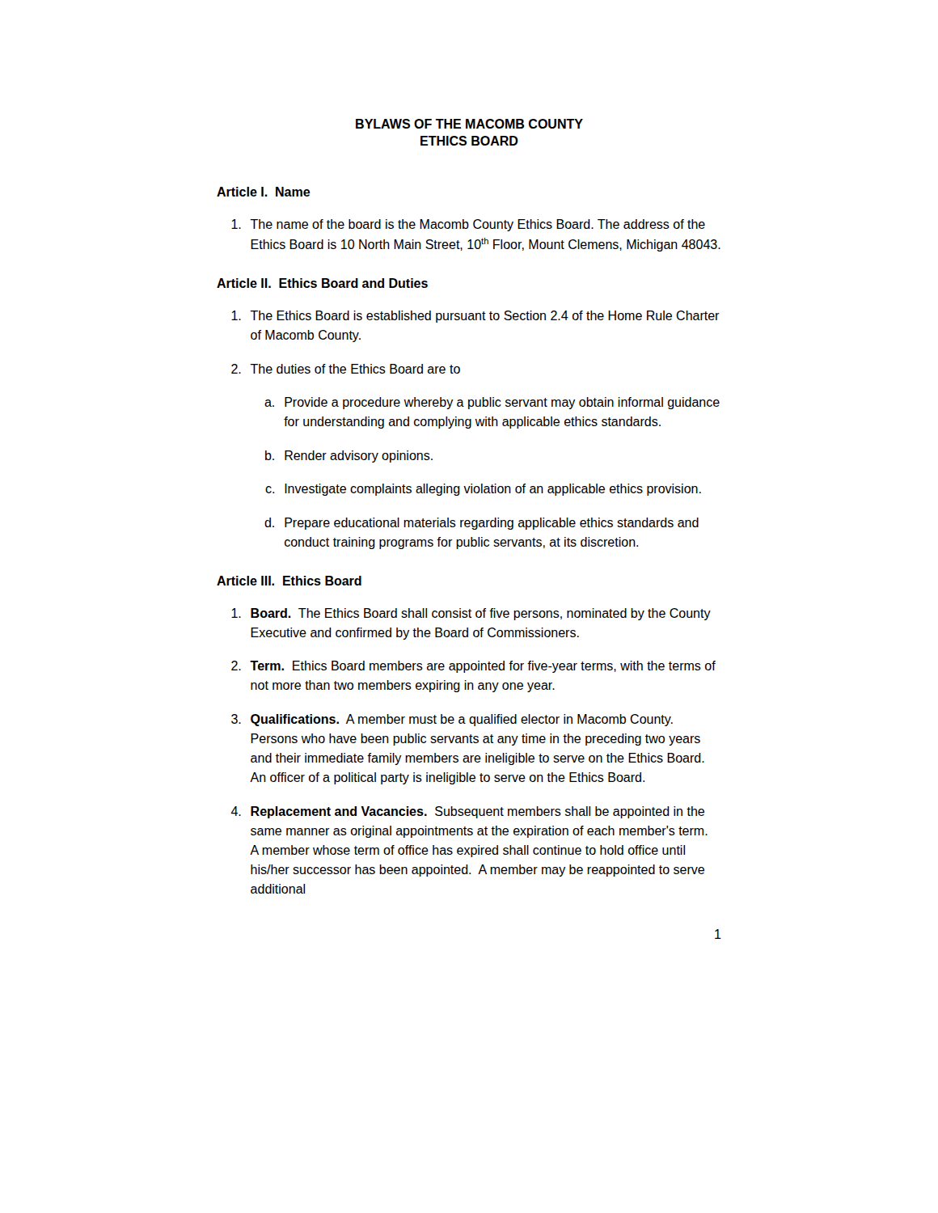BYLAWS OF THE MACOMB COUNTY
ETHICS BOARD
Article I. Name
The name of the board is the Macomb County Ethics Board. The address of the Ethics Board is 10 North Main Street, 10th Floor, Mount Clemens, Michigan 48043.
Article II. Ethics Board and Duties
The Ethics Board is established pursuant to Section 2.4 of the Home Rule Charter of Macomb County.
The duties of the Ethics Board are to
Provide a procedure whereby a public servant may obtain informal guidance for understanding and complying with applicable ethics standards.
Render advisory opinions.
Investigate complaints alleging violation of an applicable ethics provision.
Prepare educational materials regarding applicable ethics standards and conduct training programs for public servants, at its discretion.
Article III. Ethics Board
Board. The Ethics Board shall consist of five persons, nominated by the County Executive and confirmed by the Board of Commissioners.
Term. Ethics Board members are appointed for five-year terms, with the terms of not more than two members expiring in any one year.
Qualifications. A member must be a qualified elector in Macomb County. Persons who have been public servants at any time in the preceding two years and their immediate family members are ineligible to serve on the Ethics Board. An officer of a political party is ineligible to serve on the Ethics Board.
Replacement and Vacancies. Subsequent members shall be appointed in the same manner as original appointments at the expiration of each member's term. A member whose term of office has expired shall continue to hold office until his/her successor has been appointed. A member may be reappointed to serve additional
1